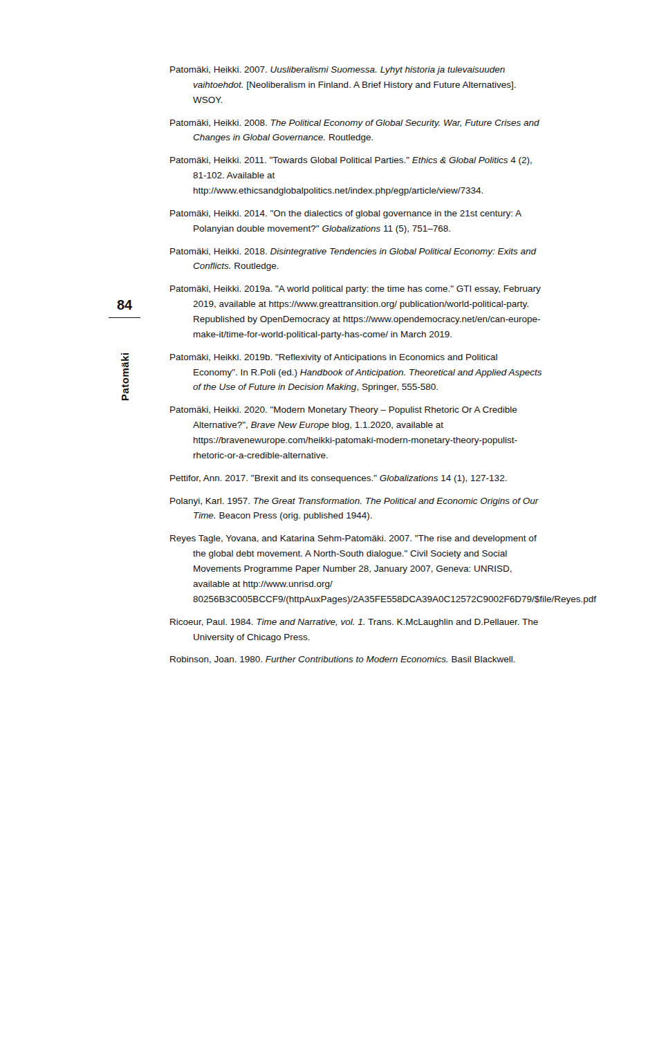84
Patomäki
Patomäki, Heikki. 2007. Uusliberalismi Suomessa. Lyhyt historia ja tulevaisuuden vaihtoehdot. [Neoliberalism in Finland. A Brief History and Future Alternatives]. WSOY.
Patomäki, Heikki. 2008. The Political Economy of Global Security. War, Future Crises and Changes in Global Governance. Routledge.
Patomäki, Heikki. 2011. "Towards Global Political Parties." Ethics & Global Politics 4 (2), 81-102. Available at http://www.ethicsandglobalpolitics.net/index.php/egp/article/view/7334.
Patomäki, Heikki. 2014. "On the dialectics of global governance in the 21st century: A Polanyian double movement?" Globalizations 11 (5), 751–768.
Patomäki, Heikki. 2018. Disintegrative Tendencies in Global Political Economy: Exits and Conflicts. Routledge.
Patomäki, Heikki. 2019a. "A world political party: the time has come." GTI essay, February 2019, available at https://www.greattransition.org/ publication/world-political-party. Republished by OpenDemocracy at https://www.opendemocracy.net/en/can-europe-make-it/time-for-world-political-party-has-come/ in March 2019.
Patomäki, Heikki. 2019b. "Reflexivity of Anticipations in Economics and Political Economy". In R.Poli (ed.) Handbook of Anticipation. Theoretical and Applied Aspects of the Use of Future in Decision Making, Springer, 555-580.
Patomäki, Heikki. 2020. "Modern Monetary Theory – Populist Rhetoric Or A Credible Alternative?", Brave New Europe blog, 1.1.2020, available at https://bravenewurope.com/heikki-patomaki-modern-monetary-theory-populist-rhetoric-or-a-credible-alternative.
Pettifor, Ann. 2017. "Brexit and its consequences." Globalizations 14 (1), 127-132.
Polanyi, Karl. 1957. The Great Transformation. The Political and Economic Origins of Our Time. Beacon Press (orig. published 1944).
Reyes Tagle, Yovana, and Katarina Sehm-Patomäki. 2007. "The rise and development of the global debt movement. A North-South dialogue." Civil Society and Social Movements Programme Paper Number 28, January 2007, Geneva: UNRISD, available at http://www.unrisd.org/ 80256B3C005BCCF9/(httpAuxPages)/2A35FE558DCA39A0C12572C9002F6D79/$file/Reyes.pdf
Ricoeur, Paul. 1984. Time and Narrative, vol. 1. Trans. K.McLaughlin and D.Pellauer. The University of Chicago Press.
Robinson, Joan. 1980. Further Contributions to Modern Economics. Basil Blackwell.